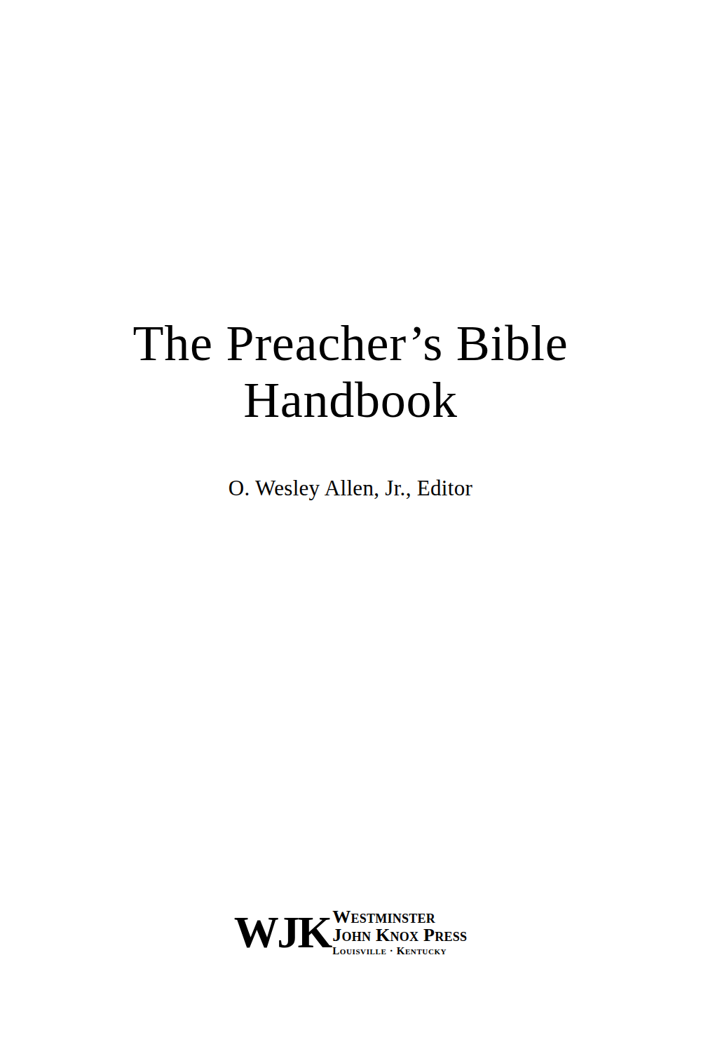The Preacher’s Bible
Handbook
O. Wesley Allen, Jr., Editor
WJK Westminster
John Knox Press
Louisville · Kentucky